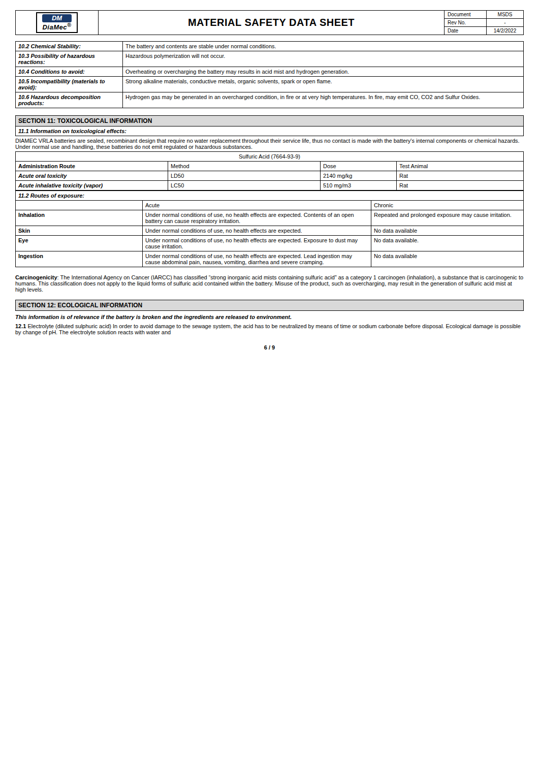| DM DiaMec ® | MATERIAL SAFETY DATA SHEET | Document | MSDS |
| Rev No. | - |
| Date | 14/2/2022 |
| 10.2 Chemical Stability: | The battery and contents are stable under normal conditions. |
| 10.3 Possibility of hazardous reactions: | Hazardous polymerization will not occur. |
| 10.4 Conditions to avoid: | Overheating or overcharging the battery may results in acid mist and hydrogen generation. |
| 10.5 Incompatibility (materials to avoid): | Strong alkaline materials, conductive metals, organic solvents, spark or open flame. |
| 10.6 Hazardous decomposition products: | Hydrogen gas may be generated in an overcharged condition, in fire or at very high temperatures. In fire, may emit CO, CO2 and Sulfur Oxides. |
SECTION 11: TOXICOLOGICAL INFORMATION
11.1 Information on toxicological effects:
DIAMEC VRLA batteries are sealed, recombinant design that require no water replacement throughout their service life, thus no contact is made with the battery's internal components or chemical hazards. Under normal use and handling, these batteries do not emit regulated or hazardous substances.
| Sulfuric Acid (7664-93-9) |
| Administration Route | Method | Dose | Test Animal |
| Acute oral toxicity | LD50 | 2140 mg/kg | Rat |
| Acute inhalative toxicity (vapor) | LC50 | 510 mg/m3 | Rat |
| 11.2 Routes of exposure: |
| | Acute | Chronic |
| Inhalation | Under normal conditions of use, no health effects are expected. Contents of an open battery can cause respiratory irritation. | Repeated and prolonged exposure may cause irritation. |
| Skin | Under normal conditions of use, no health effects are expected. | No data available |
| Eye | Under normal conditions of use, no health effects are expected. Exposure to dust may cause irritation. | No data available. |
| Ingestion | Under normal conditions of use, no health effects are expected. Lead ingestion may cause abdominal pain, nausea, vomiting, diarrhea and severe cramping. | No data available |
Carcinogenicity: The International Agency on Cancer (IARCC) has classified “strong inorganic acid mists containing sulfuric acid” as a category 1 carcinogen (inhalation), a substance that is carcinogenic to humans. This classification does not apply to the liquid forms of sulfuric acid contained within the battery. Misuse of the product, such as overcharging, may result in the generation of sulfuric acid mist at high levels.
SECTION 12: ECOLOGICAL INFORMATION
This information is of relevance if the battery is broken and the ingredients are released to environment.
12.1 Electrolyte (diluted sulphuric acid) In order to avoid damage to the sewage system, the acid has to be neutralized by means of time or sodium carbonate before disposal. Ecological damage is possible by change of pH. The electrolyte solution reacts with water and
6 / 9